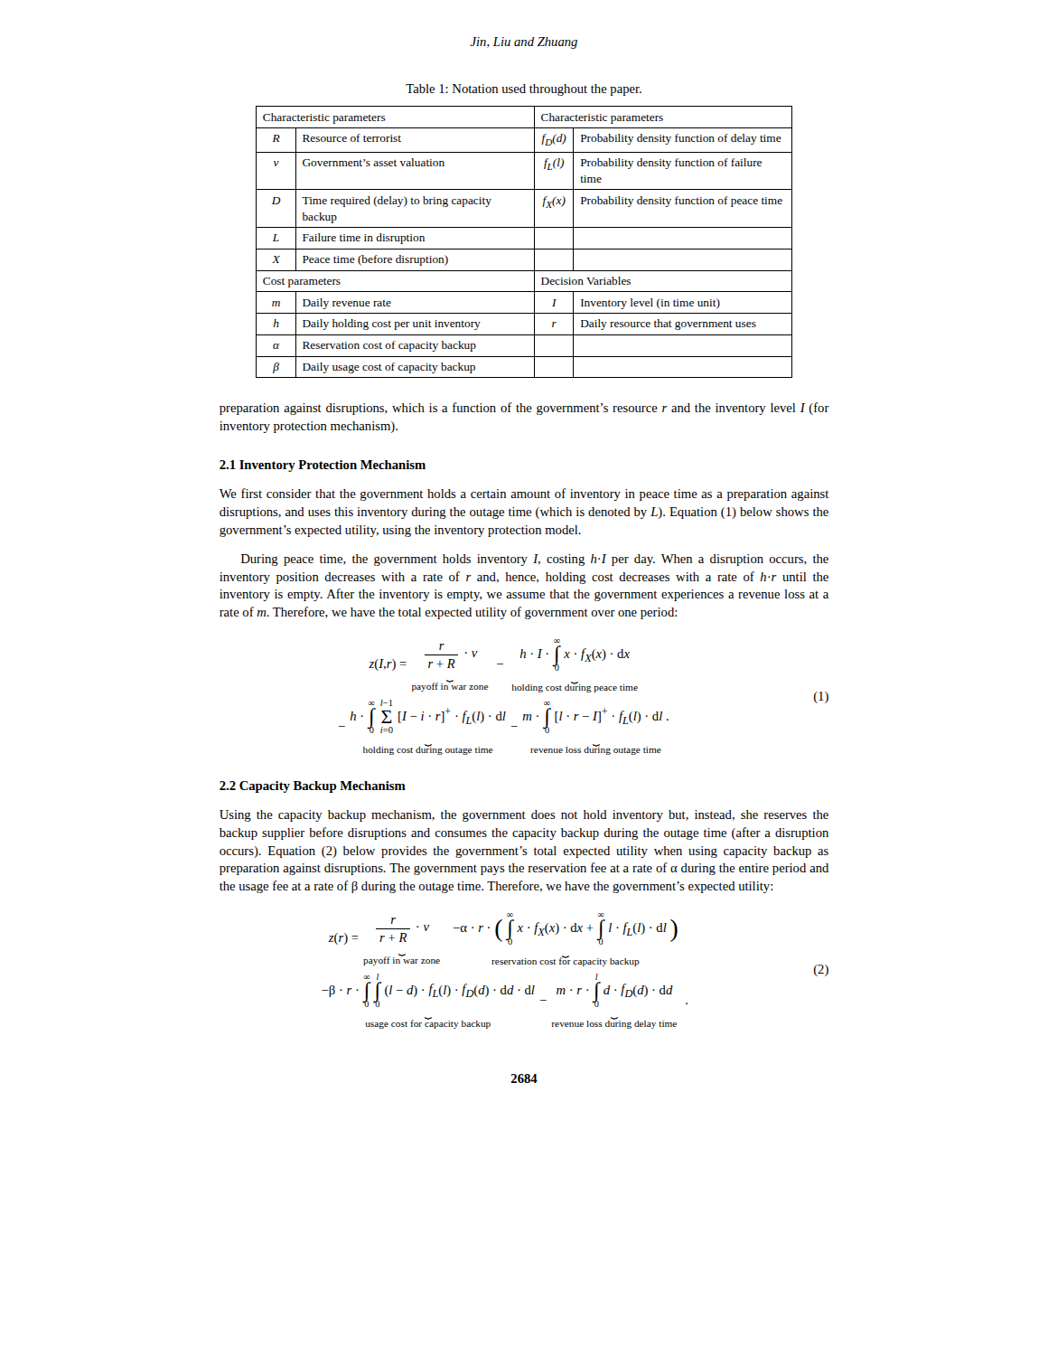Jin, Liu and Zhuang
Table 1: Notation used throughout the paper.
| Characteristic parameters | Characteristic parameters |
| R | Resource of terrorist | f D ( d ) | Probability density function of delay time |
| v | Government’s asset valuation | f L ( l ) | Probability density function of failure time |
| D | Time required (delay) to bring capacity backup | f X ( x ) | Probability density function of peace time |
| L | Failure time in disruption | | |
| X | Peace time (before disruption) | | |
| Cost parameters | Decision Variables |
| m | Daily revenue rate | I | Inventory level (in time unit) |
| h | Daily holding cost per unit inventory | r | Daily resource that government uses |
| α | Reservation cost of capacity backup | | |
| β | Daily usage cost of capacity backup | | |
preparation against disruptions, which is a function of the government’s resource r and the inventory level I (for inventory protection mechanism).
2.1 Inventory Protection Mechanism
We first consider that the government holds a certain amount of inventory in peace time as a preparation against disruptions, and uses this inventory during the outage time (which is denoted by L). Equation (1) below shows the government’s expected utility, using the inventory protection model.
During peace time, the government holds inventory I, costing h·I per day. When a disruption occurs, the inventory position decreases with a rate of r and, hence, holding cost decreases with a rate of h·r until the inventory is empty. After the inventory is empty, we assume that the government experiences a revenue loss at a rate of m. Therefore, we have the total expected utility of government over one period:
(1)
z(I,r) = rr + R · v ⏟ payoff in war zone − h · I · ∞∫0 x · fX(x) · dx ⏟ holding cost during peace time − h · ∞∫0 l−1 Σi=0 [I − i · r]+ · fL(l) · dl ⏟ holding cost during outage time − m · ∞∫0 [l · r − I]+ · fL(l) · dl . ⏟ revenue loss during outage time
2.2 Capacity Backup Mechanism
Using the capacity backup mechanism, the government does not hold inventory but, instead, she reserves the backup supplier before disruptions and consumes the capacity backup during the outage time (after a disruption occurs). Equation (2) below provides the government’s total expected utility when using capacity backup as preparation against disruptions. The government pays the reservation fee at a rate of α during the entire period and the usage fee at a rate of β during the outage time. Therefore, we have the government’s expected utility:
(2)
z(r) = rr + R · v ⏟ payoff in war zone −α · r · ( ∞∫0 x · fX(x) · dx + ∞∫0 l · fL(l) · dl ) ⏟ reservation cost for capacity backup −β · r · ∞∫0 l∫0 (l − d) · fL(l) · fD(d) · dd · dl ⏟ usage cost for capacity backup − m · r · l∫0 d · fD(d) · dd ⏟ revenue loss during delay time .
2684